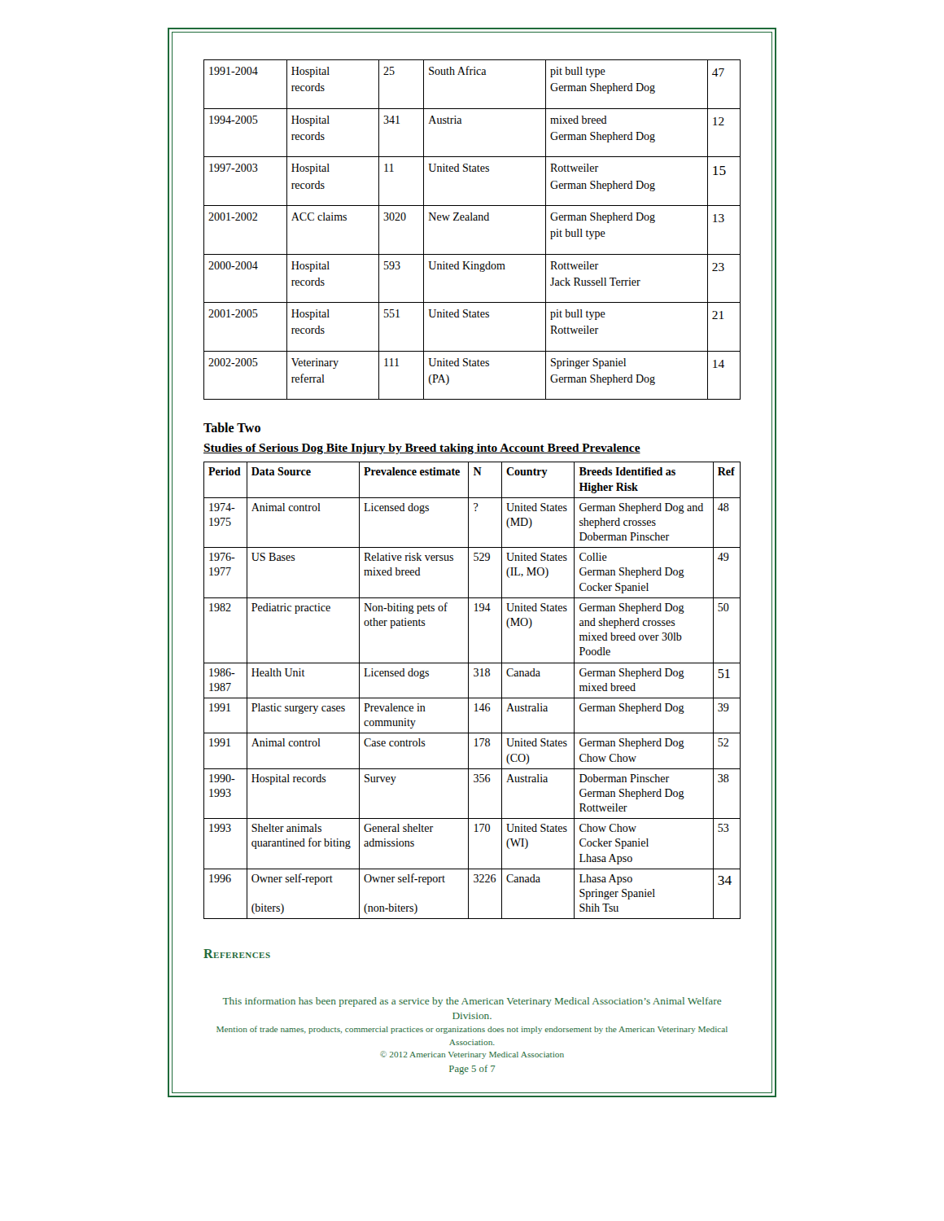| 1991-2004 | Hospital records | 25 | South Africa | pit bull type German Shepherd Dog | 47 |
| 1994-2005 | Hospital records | 341 | Austria | mixed breed German Shepherd Dog | 12 |
| 1997-2003 | Hospital records | 11 | United States | Rottweiler German Shepherd Dog | 15 |
| 2001-2002 | ACC claims | 3020 | New Zealand | German Shepherd Dog pit bull type | 13 |
| 2000-2004 | Hospital records | 593 | United Kingdom | Rottweiler Jack Russell Terrier | 23 |
| 2001-2005 | Hospital records | 551 | United States | pit bull type Rottweiler | 21 |
| 2002-2005 | Veterinary referral | 111 | United States (PA) | Springer Spaniel German Shepherd Dog | 14 |
Table Two
Studies of Serious Dog Bite Injury by Breed taking into Account Breed Prevalence
| Period | Data Source | Prevalence estimate | N | Country | Breeds Identified as Higher Risk | Ref |
| --- | --- | --- | --- | --- | --- | --- |
| 1974- 1975 | Animal control | Licensed dogs | ? | United States (MD) | German Shepherd Dog and shepherd crosses Doberman Pinscher | 48 |
| 1976- 1977 | US Bases | Relative risk versus mixed breed | 529 | United States (IL, MO) | Collie German Shepherd Dog Cocker Spaniel | 49 |
| 1982 | Pediatric practice | Non-biting pets of other patients | 194 | United States (MO) | German Shepherd Dog and shepherd crosses mixed breed over 30lb Poodle | 50 |
| 1986- 1987 | Health Unit | Licensed dogs | 318 | Canada | German Shepherd Dog mixed breed | 51 |
| 1991 | Plastic surgery cases | Prevalence in community | 146 | Australia | German Shepherd Dog | 39 |
| 1991 | Animal control | Case controls | 178 | United States (CO) | German Shepherd Dog Chow Chow | 52 |
| 1990- 1993 | Hospital records | Survey | 356 | Australia | Doberman Pinscher German Shepherd Dog Rottweiler | 38 |
| 1993 | Shelter animals quarantined for biting | General shelter admissions | 170 | United States (WI) | Chow Chow Cocker Spaniel Lhasa Apso | 53 |
| 1996 | Owner self-report (biters) | Owner self-report (non-biters) | 3226 | Canada | Lhasa Apso Springer Spaniel Shih Tsu | 34 |
References
This information has been prepared as a service by the American Veterinary Medical Association’s Animal Welfare Division.
Mention of trade names, products, commercial practices or organizations does not imply endorsement by the American Veterinary Medical Association.
© 2012 American Veterinary Medical Association
Page 5 of 7